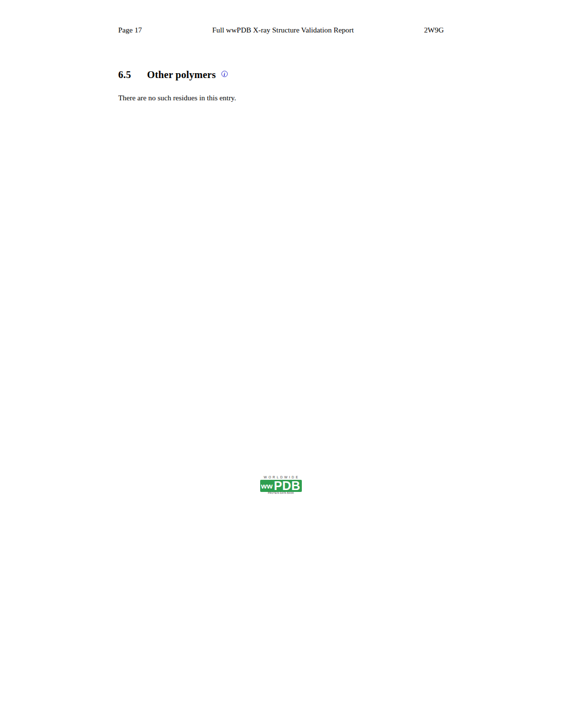Page 17
Full wwPDB X-ray Structure Validation Report
2W9G
6.5 Other polymers i
There are no such residues in this entry.
W O R L D W I D E
ww
PDB
PROTEIN DATA BANK